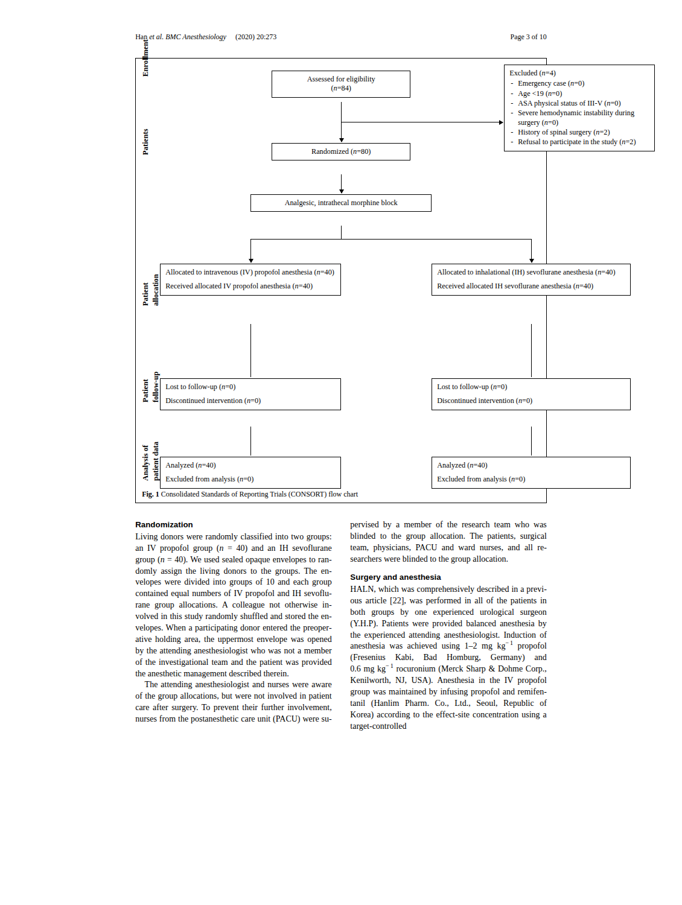Han et al. BMC Anesthesiology (2020) 20:273
Page 3 of 10
Enrollment
Patients
Patient
allocation
Patient
follow-up
Analysis of
patient data
Assessed for eligibility
(n=84)
Excluded (n=4)
Emergency case (n=0)
Age <19 (n=0)
ASA physical status of III-V (n=0)
Severe hemodynamic instability during surgery (n=0)
History of spinal surgery (n=2)
Refusal to participate in the study (n=2)
Randomized (n=80)
Analgesic, intrathecal morphine block
Allocated to intravenous (IV) propofol anesthesia (n=40)
Received allocated IV propofol anesthesia (n=40)
Allocated to inhalational (IH) sevoflurane anesthesia (n=40)
Received allocated IH sevoflurane anesthesia (n=40)
Lost to follow-up (n=0)
Discontinued intervention (n=0)
Lost to follow-up (n=0)
Discontinued intervention (n=0)
Analyzed (n=40)
Excluded from analysis (n=0)
Analyzed (n=40)
Excluded from analysis (n=0)
Fig. 1 Consolidated Standards of Reporting Trials (CONSORT) flow chart
Randomization
Living donors were randomly classified into two groups: an IV propofol group (n = 40) and an IH sevoflurane group (n = 40). We used sealed opaque envelopes to randomly assign the living donors to the groups. The envelopes were divided into groups of 10 and each group contained equal numbers of IV propofol and IH sevoflurane group allocations. A colleague not otherwise involved in this study randomly shuffled and stored the envelopes. When a participating donor entered the preoperative holding area, the uppermost envelope was opened by the attending anesthesiologist who was not a member of the investigational team and the patient was provided the anesthetic management described therein.
The attending anesthesiologist and nurses were aware of the group allocations, but were not involved in patient care after surgery. To prevent their further involvement, nurses from the postanesthetic care unit (PACU) were supervised by a member of the research team who was blinded to the group allocation. The patients, surgical team, physicians, PACU and ward nurses, and all researchers were blinded to the group allocation.
Surgery and anesthesia
HALN, which was comprehensively described in a previous article [22], was performed in all of the patients in both groups by one experienced urological surgeon (Y.H.P). Patients were provided balanced anesthesia by the experienced attending anesthesiologist. Induction of anesthesia was achieved using 1–2 mg kg− 1 propofol (Fresenius Kabi, Bad Homburg, Germany) and 0.6 mg kg− 1 rocuronium (Merck Sharp & Dohme Corp., Kenilworth, NJ, USA). Anesthesia in the IV propofol group was maintained by infusing propofol and remifentanil (Hanlim Pharm. Co., Ltd., Seoul, Republic of Korea) according to the effect-site concentration using a target-controlled